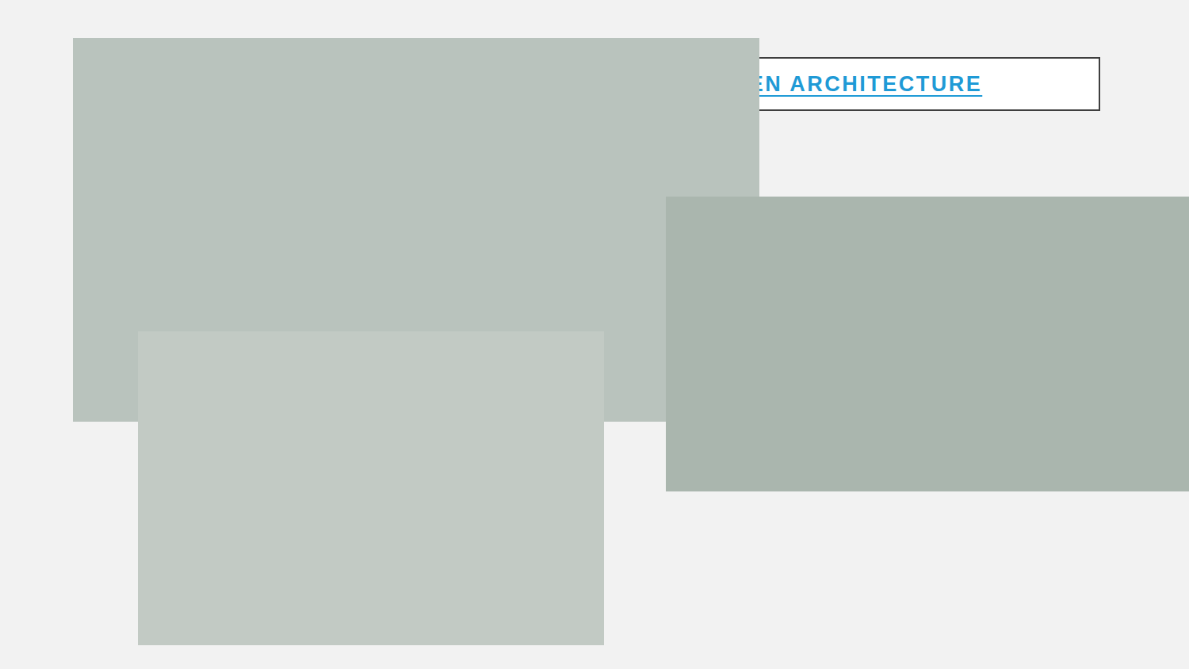OPEN ARCHITECTURE